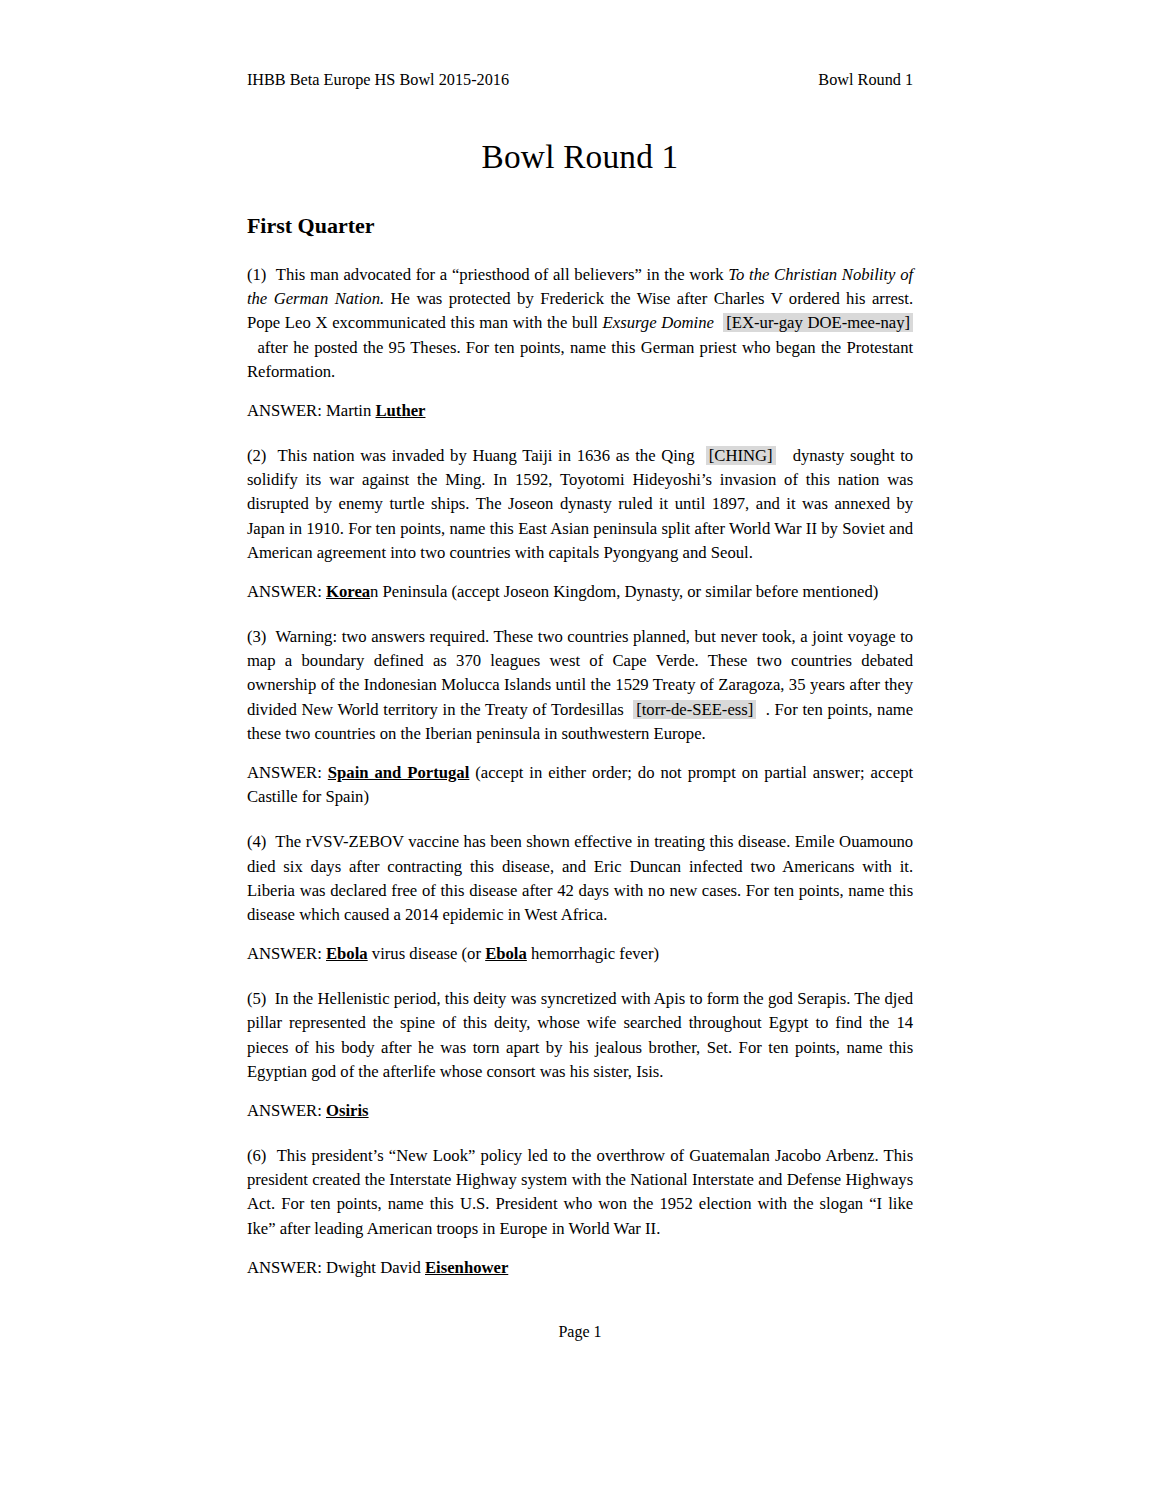IHBB Beta Europe HS Bowl 2015-2016 Bowl Round 1
Bowl Round 1
First Quarter
(1) This man advocated for a “priesthood of all believers” in the work To the Christian Nobility of the German Nation. He was protected by Frederick the Wise after Charles V ordered his arrest. Pope Leo X excommunicated this man with the bull Exsurge Domine [EX-ur-gay DOE-mee-nay] after he posted the 95 Theses. For ten points, name this German priest who began the Protestant Reformation.
ANSWER: Martin Luther
(2) This nation was invaded by Huang Taiji in 1636 as the Qing [CHING] dynasty sought to solidify its war against the Ming. In 1592, Toyotomi Hideyoshi’s invasion of this nation was disrupted by enemy turtle ships. The Joseon dynasty ruled it until 1897, and it was annexed by Japan in 1910. For ten points, name this East Asian peninsula split after World War II by Soviet and American agreement into two countries with capitals Pyongyang and Seoul.
ANSWER: Korean Peninsula (accept Joseon Kingdom, Dynasty, or similar before mentioned)
(3) Warning: two answers required. These two countries planned, but never took, a joint voyage to map a boundary defined as 370 leagues west of Cape Verde. These two countries debated ownership of the Indonesian Molucca Islands until the 1529 Treaty of Zaragoza, 35 years after they divided New World territory in the Treaty of Tordesillas [torr-de-SEE-ess] . For ten points, name these two countries on the Iberian peninsula in southwestern Europe.
ANSWER: Spain and Portugal (accept in either order; do not prompt on partial answer; accept Castille for Spain)
(4) The rVSV-ZEBOV vaccine has been shown effective in treating this disease. Emile Ouamouno died six days after contracting this disease, and Eric Duncan infected two Americans with it. Liberia was declared free of this disease after 42 days with no new cases. For ten points, name this disease which caused a 2014 epidemic in West Africa.
ANSWER: Ebola virus disease (or Ebola hemorrhagic fever)
(5) In the Hellenistic period, this deity was syncretized with Apis to form the god Serapis. The djed pillar represented the spine of this deity, whose wife searched throughout Egypt to find the 14 pieces of his body after he was torn apart by his jealous brother, Set. For ten points, name this Egyptian god of the afterlife whose consort was his sister, Isis.
ANSWER: Osiris
(6) This president’s “New Look” policy led to the overthrow of Guatemalan Jacobo Arbenz. This president created the Interstate Highway system with the National Interstate and Defense Highways Act. For ten points, name this U.S. President who won the 1952 election with the slogan “I like Ike” after leading American troops in Europe in World War II.
ANSWER: Dwight David Eisenhower
Page 1